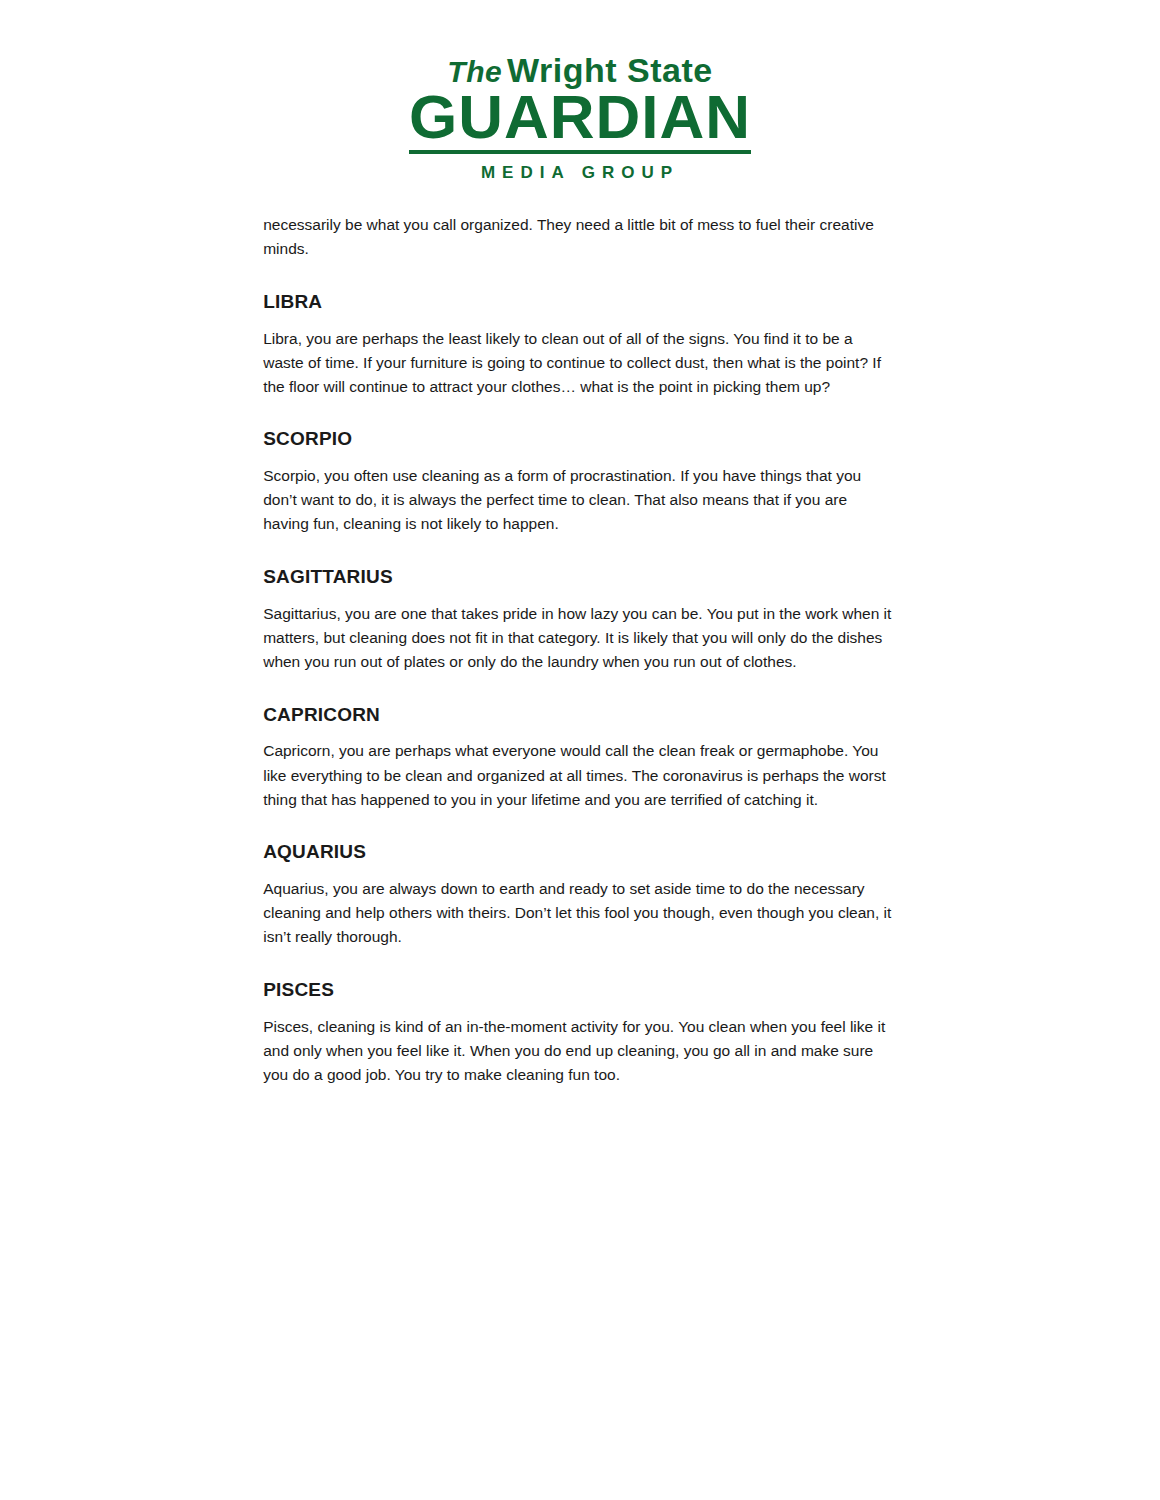The Wright State
GUARDIAN MEDIA GROUP
necessarily be what you call organized. They need a little bit of mess to fuel their creative minds.
LIBRA
Libra, you are perhaps the least likely to clean out of all of the signs. You find it to be a waste of time. If your furniture is going to continue to collect dust, then what is the point? If the floor will continue to attract your clothes… what is the point in picking them up?
SCORPIO
Scorpio, you often use cleaning as a form of procrastination. If you have things that you don’t want to do, it is always the perfect time to clean. That also means that if you are having fun, cleaning is not likely to happen.
SAGITTARIUS
Sagittarius, you are one that takes pride in how lazy you can be. You put in the work when it matters, but cleaning does not fit in that category. It is likely that you will only do the dishes when you run out of plates or only do the laundry when you run out of clothes.
CAPRICORN
Capricorn, you are perhaps what everyone would call the clean freak or germaphobe. You like everything to be clean and organized at all times. The coronavirus is perhaps the worst thing that has happened to you in your lifetime and you are terrified of catching it.
AQUARIUS
Aquarius, you are always down to earth and ready to set aside time to do the necessary cleaning and help others with theirs. Don’t let this fool you though, even though you clean, it isn’t really thorough.
PISCES
Pisces, cleaning is kind of an in-the-moment activity for you. You clean when you feel like it and only when you feel like it. When you do end up cleaning, you go all in and make sure you do a good job. You try to make cleaning fun too.